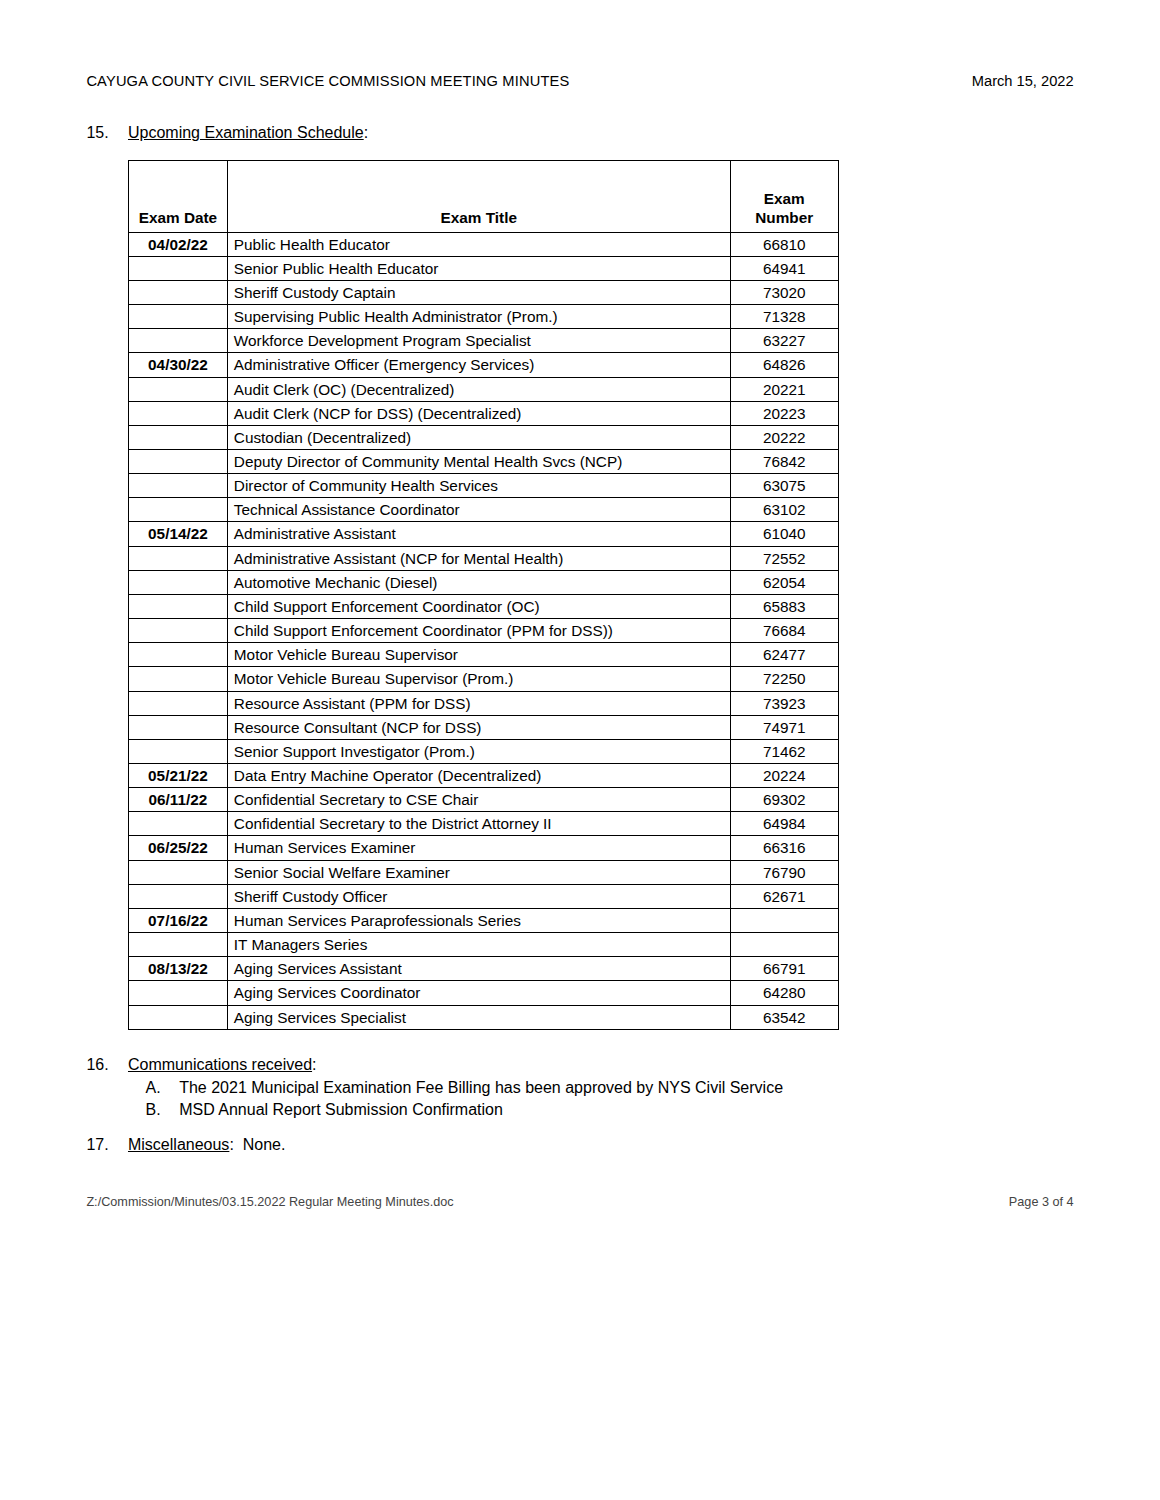CAYUGA COUNTY CIVIL SERVICE COMMISSION MEETING MINUTES March 15, 2022
15. Upcoming Examination Schedule:
| Exam Date | Exam Title | Exam Number |
| --- | --- | --- |
| 04/02/22 | Public Health Educator | 66810 |
| | Senior Public Health Educator | 64941 |
| | Sheriff Custody Captain | 73020 |
| | Supervising Public Health Administrator (Prom.) | 71328 |
| | Workforce Development Program Specialist | 63227 |
| 04/30/22 | Administrative Officer (Emergency Services) | 64826 |
| | Audit Clerk (OC) (Decentralized) | 20221 |
| | Audit Clerk (NCP for DSS) (Decentralized) | 20223 |
| | Custodian (Decentralized) | 20222 |
| | Deputy Director of Community Mental Health Svcs (NCP) | 76842 |
| | Director of Community Health Services | 63075 |
| | Technical Assistance Coordinator | 63102 |
| 05/14/22 | Administrative Assistant | 61040 |
| | Administrative Assistant (NCP for Mental Health) | 72552 |
| | Automotive Mechanic (Diesel) | 62054 |
| | Child Support Enforcement Coordinator (OC) | 65883 |
| | Child Support Enforcement Coordinator (PPM for DSS)) | 76684 |
| | Motor Vehicle Bureau Supervisor | 62477 |
| | Motor Vehicle Bureau Supervisor (Prom.) | 72250 |
| | Resource Assistant (PPM for DSS) | 73923 |
| | Resource Consultant (NCP for DSS) | 74971 |
| | Senior Support Investigator (Prom.) | 71462 |
| 05/21/22 | Data Entry Machine Operator (Decentralized) | 20224 |
| 06/11/22 | Confidential Secretary to CSE Chair | 69302 |
| | Confidential Secretary to the District Attorney II | 64984 |
| 06/25/22 | Human Services Examiner | 66316 |
| | Senior Social Welfare Examiner | 76790 |
| | Sheriff Custody Officer | 62671 |
| 07/16/22 | Human Services Paraprofessionals Series | |
| | IT Managers Series | |
| 08/13/22 | Aging Services Assistant | 66791 |
| | Aging Services Coordinator | 64280 |
| | Aging Services Specialist | 63542 |
16. Communications received:
A. The 2021 Municipal Examination Fee Billing has been approved by NYS Civil Service
B. MSD Annual Report Submission Confirmation
17. Miscellaneous: None.
Z:/Commission/Minutes/03.15.2022 Regular Meeting Minutes.doc Page 3 of 4